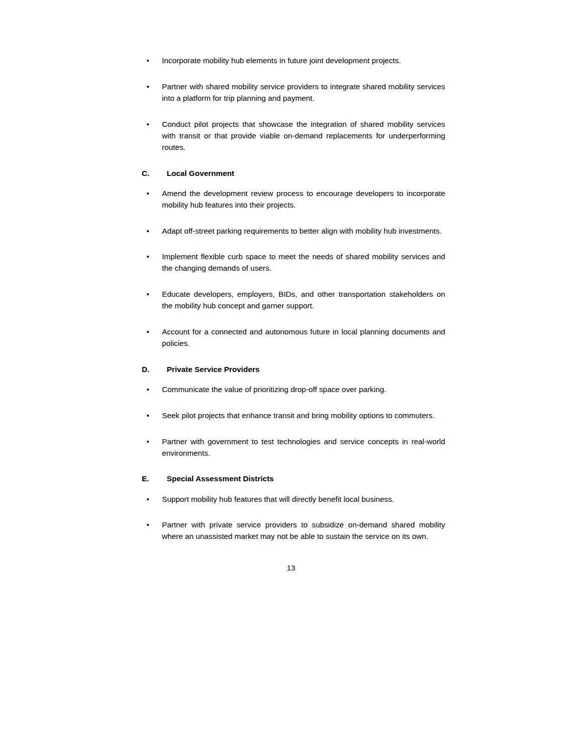Incorporate mobility hub elements in future joint development projects.
Partner with shared mobility service providers to integrate shared mobility services into a platform for trip planning and payment.
Conduct pilot projects that showcase the integration of shared mobility services with transit or that provide viable on-demand replacements for underperforming routes.
C. Local Government
Amend the development review process to encourage developers to incorporate mobility hub features into their projects.
Adapt off-street parking requirements to better align with mobility hub investments.
Implement flexible curb space to meet the needs of shared mobility services and the changing demands of users.
Educate developers, employers, BIDs, and other transportation stakeholders on the mobility hub concept and garner support.
Account for a connected and autonomous future in local planning documents and policies.
D. Private Service Providers
Communicate the value of prioritizing drop-off space over parking.
Seek pilot projects that enhance transit and bring mobility options to commuters.
Partner with government to test technologies and service concepts in real-world environments.
E. Special Assessment Districts
Support mobility hub features that will directly benefit local business.
Partner with private service providers to subsidize on-demand shared mobility where an unassisted market may not be able to sustain the service on its own.
13